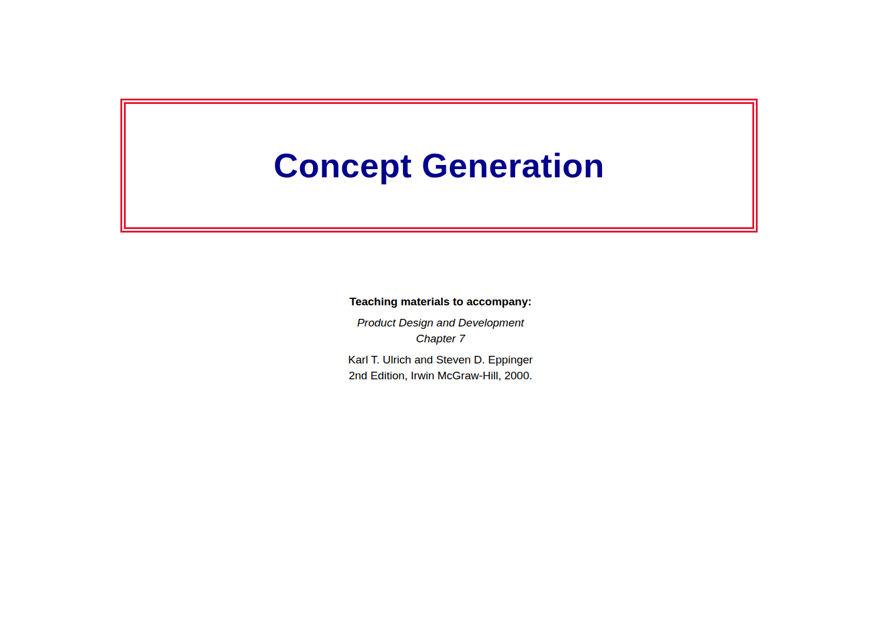Concept Generation
Teaching materials to accompany:
Product Design and Development
Chapter 7
Karl T. Ulrich and Steven D. Eppinger
2nd Edition, Irwin McGraw-Hill, 2000.